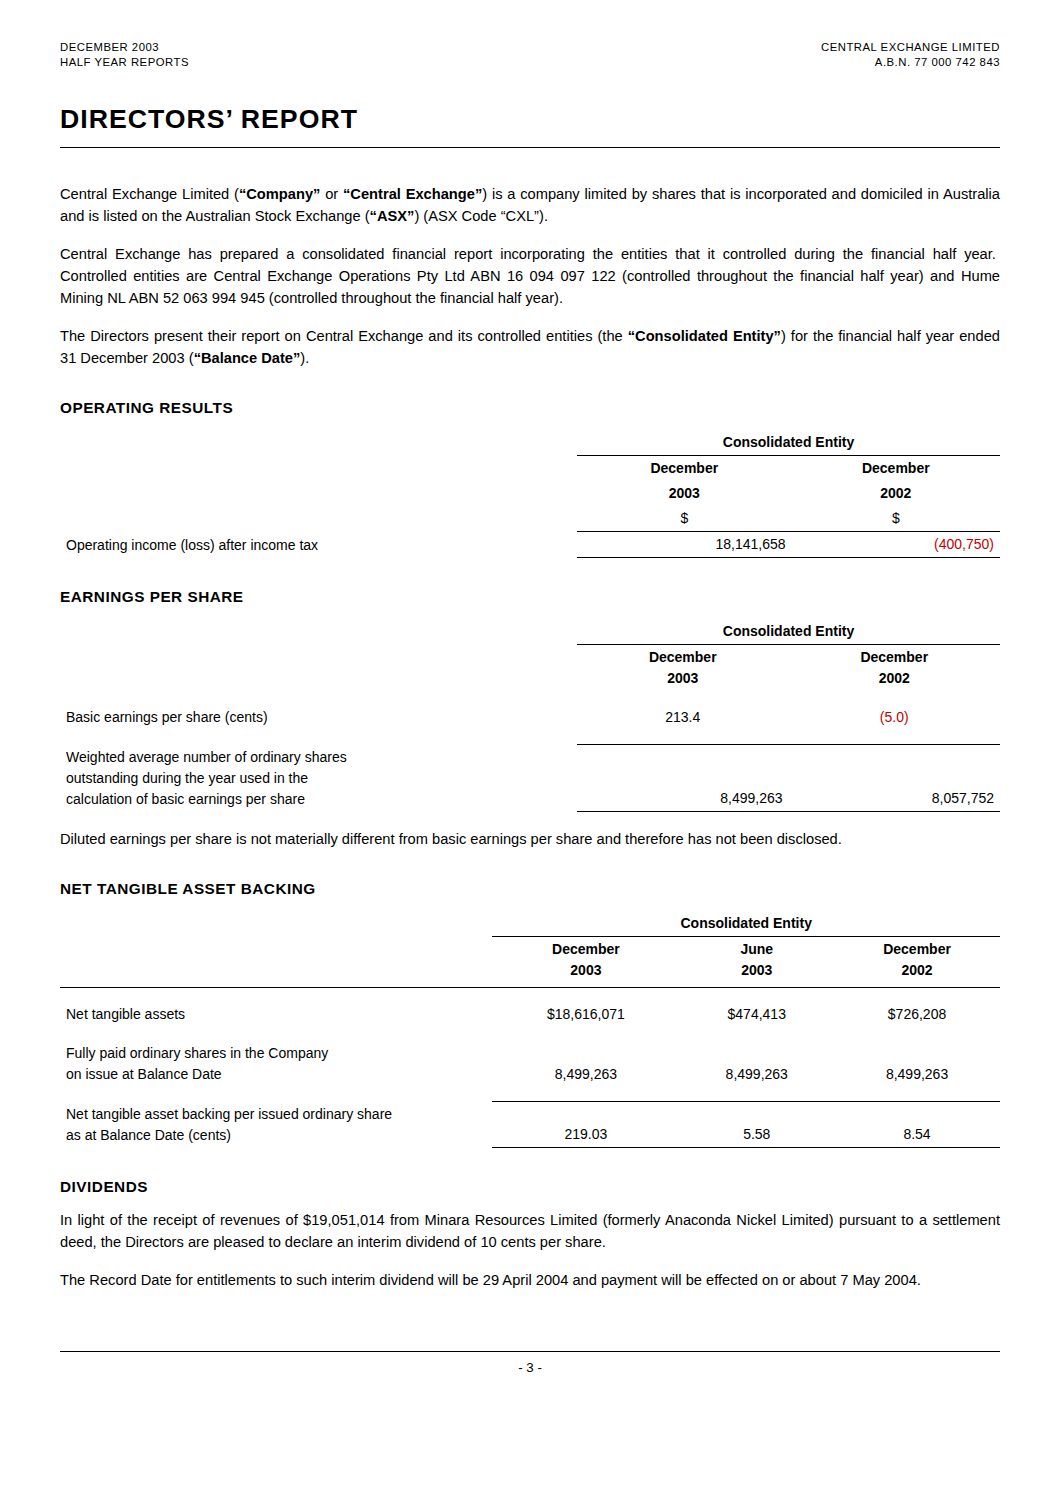DECEMBER 2003
HALF YEAR REPORTS
CENTRAL EXCHANGE LIMITED
A.B.N. 77 000 742 843
DIRECTORS’ REPORT
Central Exchange Limited (“Company” or “Central Exchange”) is a company limited by shares that is incorporated and domiciled in Australia and is listed on the Australian Stock Exchange (“ASX”) (ASX Code “CXL”).
Central Exchange has prepared a consolidated financial report incorporating the entities that it controlled during the financial half year. Controlled entities are Central Exchange Operations Pty Ltd ABN 16 094 097 122 (controlled throughout the financial half year) and Hume Mining NL ABN 52 063 994 945 (controlled throughout the financial half year).
The Directors present their report on Central Exchange and its controlled entities (the “Consolidated Entity”) for the financial half year ended 31 December 2003 (“Balance Date”).
OPERATING RESULTS
| | Consolidated Entity |
| | December | December |
| | 2003 | 2002 |
| | $ | $ |
| Operating income (loss) after income tax | 18,141,658 | (400,750) |
EARNINGS PER SHARE
| | Consolidated Entity |
| | December 2003 | December 2002 |
| Basic earnings per share (cents) | 213.4 | (5.0) |
| Weighted average number of ordinary shares outstanding during the year used in the calculation of basic earnings per share | 8,499,263 | 8,057,752 |
Diluted earnings per share is not materially different from basic earnings per share and therefore has not been disclosed.
NET TANGIBLE ASSET BACKING
| | Consolidated Entity |
| | December 2003 | June 2003 | December 2002 |
| Net tangible assets | $18,616,071 | $474,413 | $726,208 |
| Fully paid ordinary shares in the Company on issue at Balance Date | 8,499,263 | 8,499,263 | 8,499,263 |
| Net tangible asset backing per issued ordinary share as at Balance Date (cents) | 219.03 | 5.58 | 8.54 |
DIVIDENDS
In light of the receipt of revenues of $19,051,014 from Minara Resources Limited (formerly Anaconda Nickel Limited) pursuant to a settlement deed, the Directors are pleased to declare an interim dividend of 10 cents per share.
The Record Date for entitlements to such interim dividend will be 29 April 2004 and payment will be effected on or about 7 May 2004.
- 3 -